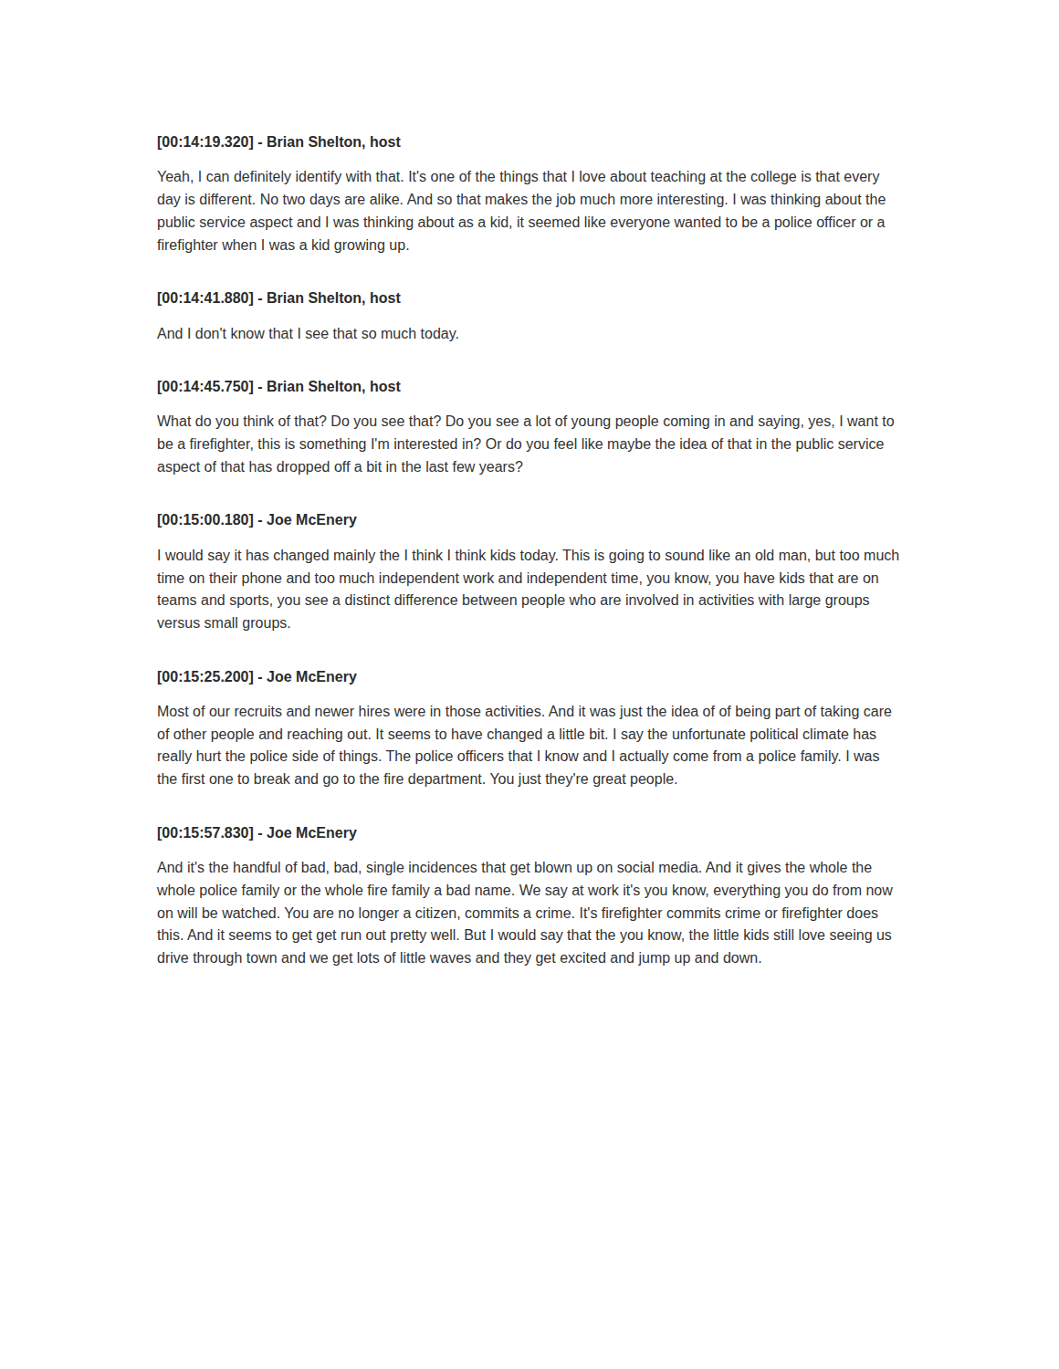[00:14:19.320] - Brian Shelton, host
Yeah, I can definitely identify with that. It's one of the things that I love about teaching at the college is that every day is different. No two days are alike. And so that makes the job much more interesting. I was thinking about the public service aspect and I was thinking about as a kid, it seemed like everyone wanted to be a police officer or a firefighter when I was a kid growing up.
[00:14:41.880] - Brian Shelton, host
And I don't know that I see that so much today.
[00:14:45.750] - Brian Shelton, host
What do you think of that? Do you see that? Do you see a lot of young people coming in and saying, yes, I want to be a firefighter, this is something I'm interested in? Or do you feel like maybe the idea of that in the public service aspect of that has dropped off a bit in the last few years?
[00:15:00.180] - Joe McEnery
I would say it has changed mainly the I think I think kids today. This is going to sound like an old man, but too much time on their phone and too much independent work and independent time, you know, you have kids that are on teams and sports, you see a distinct difference between people who are involved in activities with large groups versus small groups.
[00:15:25.200] - Joe McEnery
Most of our recruits and newer hires were in those activities. And it was just the idea of of being part of taking care of other people and reaching out. It seems to have changed a little bit. I say the unfortunate political climate has really hurt the police side of things. The police officers that I know and I actually come from a police family. I was the first one to break and go to the fire department. You just they're great people.
[00:15:57.830] - Joe McEnery
And it's the handful of bad, bad, single incidences that get blown up on social media. And it gives the whole the whole police family or the whole fire family a bad name. We say at work it's you know, everything you do from now on will be watched. You are no longer a citizen, commits a crime. It's firefighter commits crime or firefighter does this. And it seems to get get run out pretty well. But I would say that the you know, the little kids still love seeing us drive through town and we get lots of little waves and they get excited and jump up and down.